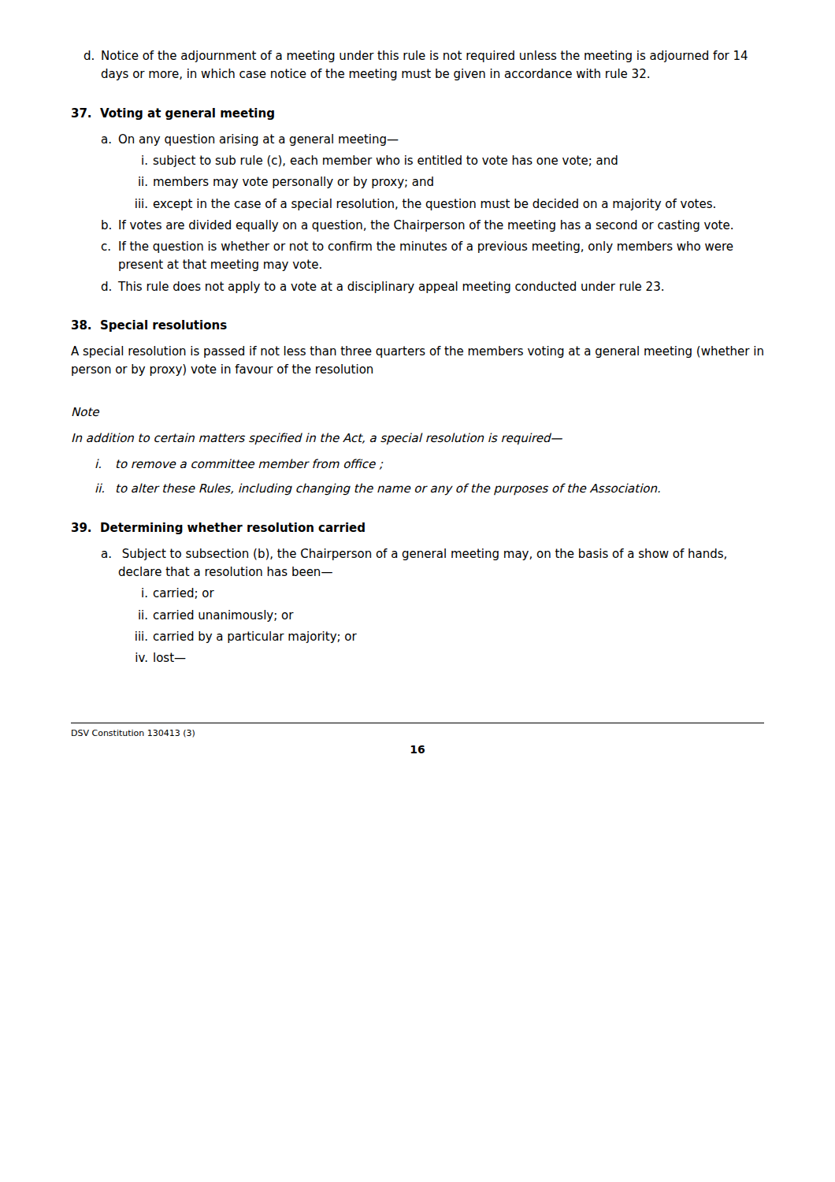d. Notice of the adjournment of a meeting under this rule is not required unless the meeting is adjourned for 14 days or more, in which case notice of the meeting must be given in accordance with rule 32.
37. Voting at general meeting
a. On any question arising at a general meeting—
i. subject to sub rule (c), each member who is entitled to vote has one vote; and
ii. members may vote personally or by proxy; and
iii. except in the case of a special resolution, the question must be decided on a majority of votes.
b. If votes are divided equally on a question, the Chairperson of the meeting has a second or casting vote.
c. If the question is whether or not to confirm the minutes of a previous meeting, only members who were present at that meeting may vote.
d. This rule does not apply to a vote at a disciplinary appeal meeting conducted under rule 23.
38. Special resolutions
A special resolution is passed if not less than three quarters of the members voting at a general meeting (whether in person or by proxy) vote in favour of the resolution
Note
In addition to certain matters specified in the Act, a special resolution is required—
i. to remove a committee member from office ;
ii. to alter these Rules, including changing the name or any of the purposes of the Association.
39. Determining whether resolution carried
a. Subject to subsection (b), the Chairperson of a general meeting may, on the basis of a show of hands, declare that a resolution has been—
i. carried; or
ii. carried unanimously; or
iii. carried by a particular majority; or
iv. lost—
DSV Constitution 130413 (3)
16